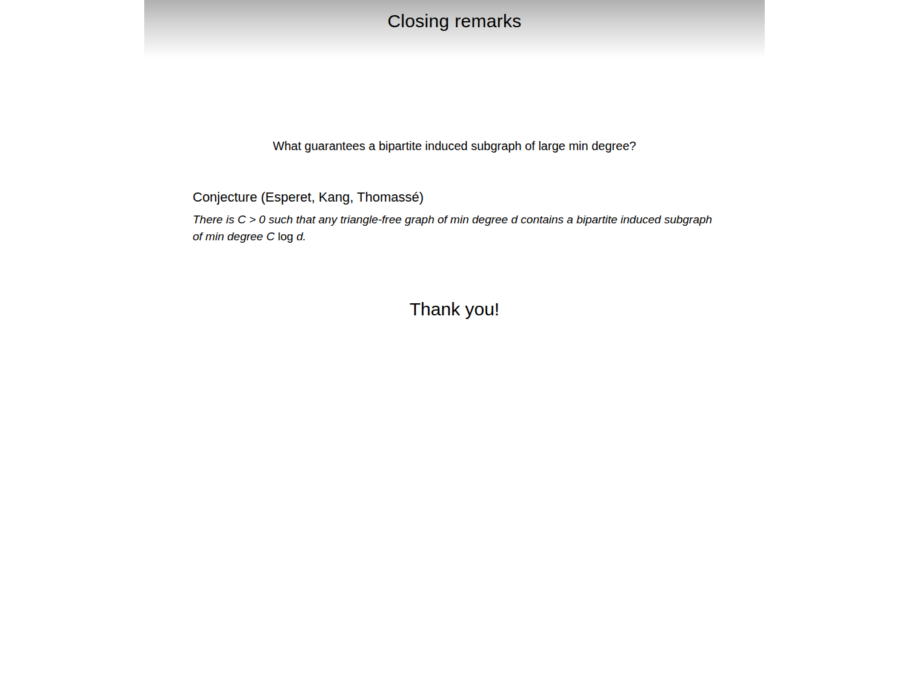Closing remarks
What guarantees a bipartite induced subgraph of large min degree?
Conjecture (Esperet, Kang, Thomassé)
There is C > 0 such that any triangle-free graph of min degree d contains a bipartite induced subgraph of min degree C log d.
Thank you!